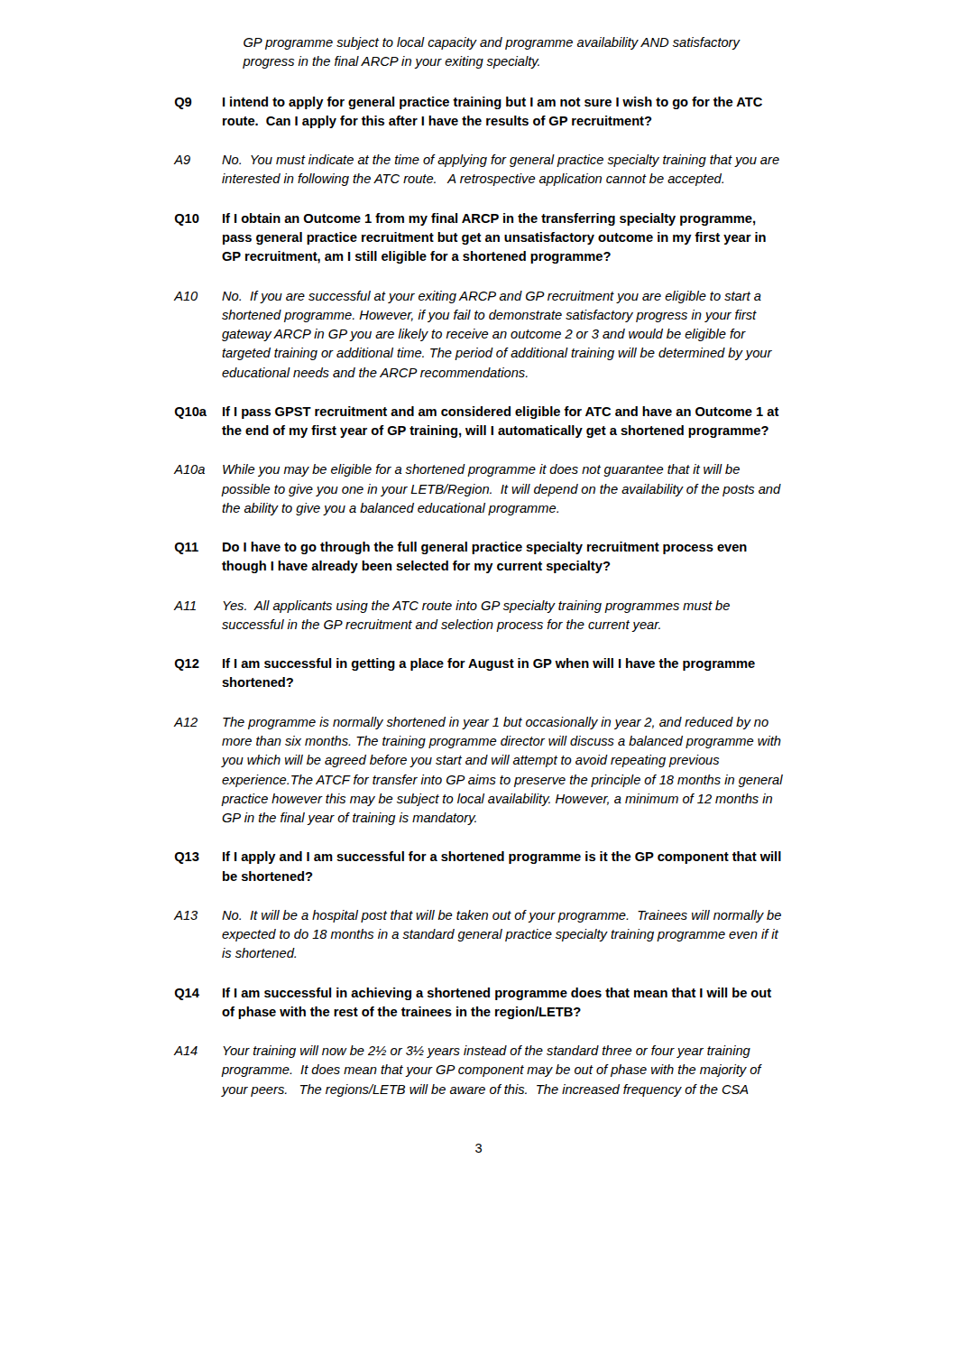GP programme subject to local capacity and programme availability AND satisfactory progress in the final ARCP in your exiting specialty.
Q9
I intend to apply for general practice training but I am not sure I wish to go for the ATC route. Can I apply for this after I have the results of GP recruitment?
A9
No. You must indicate at the time of applying for general practice specialty training that you are interested in following the ATC route. A retrospective application cannot be accepted.
Q10
If I obtain an Outcome 1 from my final ARCP in the transferring specialty programme, pass general practice recruitment but get an unsatisfactory outcome in my first year in GP recruitment, am I still eligible for a shortened programme?
A10
No. If you are successful at your exiting ARCP and GP recruitment you are eligible to start a shortened programme. However, if you fail to demonstrate satisfactory progress in your first gateway ARCP in GP you are likely to receive an outcome 2 or 3 and would be eligible for targeted training or additional time. The period of additional training will be determined by your educational needs and the ARCP recommendations.
Q10a
If I pass GPST recruitment and am considered eligible for ATC and have an Outcome 1 at the end of my first year of GP training, will I automatically get a shortened programme?
A10a
While you may be eligible for a shortened programme it does not guarantee that it will be possible to give you one in your LETB/Region. It will depend on the availability of the posts and the ability to give you a balanced educational programme.
Q11
Do I have to go through the full general practice specialty recruitment process even though I have already been selected for my current specialty?
A11
Yes. All applicants using the ATC route into GP specialty training programmes must be successful in the GP recruitment and selection process for the current year.
Q12
If I am successful in getting a place for August in GP when will I have the programme shortened?
A12
The programme is normally shortened in year 1 but occasionally in year 2, and reduced by no more than six months. The training programme director will discuss a balanced programme with you which will be agreed before you start and will attempt to avoid repeating previous experience.The ATCF for transfer into GP aims to preserve the principle of 18 months in general practice however this may be subject to local availability. However, a minimum of 12 months in GP in the final year of training is mandatory.
Q13
If I apply and I am successful for a shortened programme is it the GP component that will be shortened?
A13
No. It will be a hospital post that will be taken out of your programme. Trainees will normally be expected to do 18 months in a standard general practice specialty training programme even if it is shortened.
Q14
If I am successful in achieving a shortened programme does that mean that I will be out of phase with the rest of the trainees in the region/LETB?
A14
Your training will now be 2½ or 3½ years instead of the standard three or four year training programme. It does mean that your GP component may be out of phase with the majority of your peers. The regions/LETB will be aware of this. The increased frequency of the CSA
3